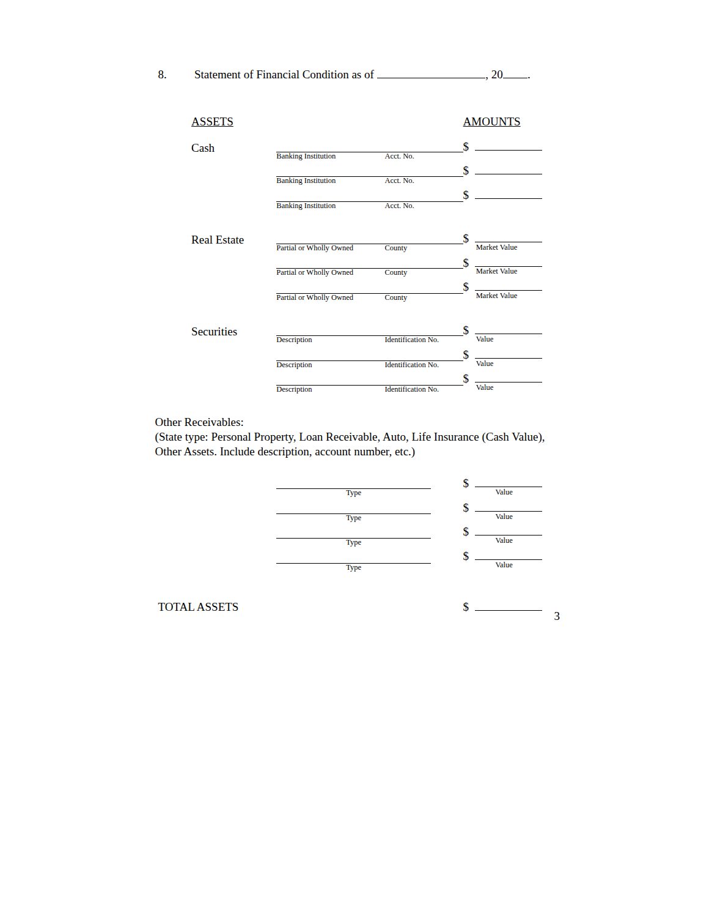8.
Statement of Financial Condition as of , 20 .
ASSETS
AMOUNTS
Cash
Banking Institution
Acct. No.
Banking Institution
Acct. No.
Banking Institution
Acct. No.
$
$
$
Real Estate
Partial or Wholly Owned
County
Partial or Wholly Owned
County
Partial or Wholly Owned
County
$
Market Value
$
Market Value
$
Market Value
Securities
Description
Identification No.
Description
Identification No.
Description
Identification No.
$
Value
$
Value
$
Value
Other Receivables:
(State type: Personal Property, Loan Receivable, Auto, Life Insurance (Cash Value), Other Assets. Include description, account number, etc.)
Type
Type
Type
Type
$
Value
$
Value
$
Value
$
Value
TOTAL ASSETS
$
3